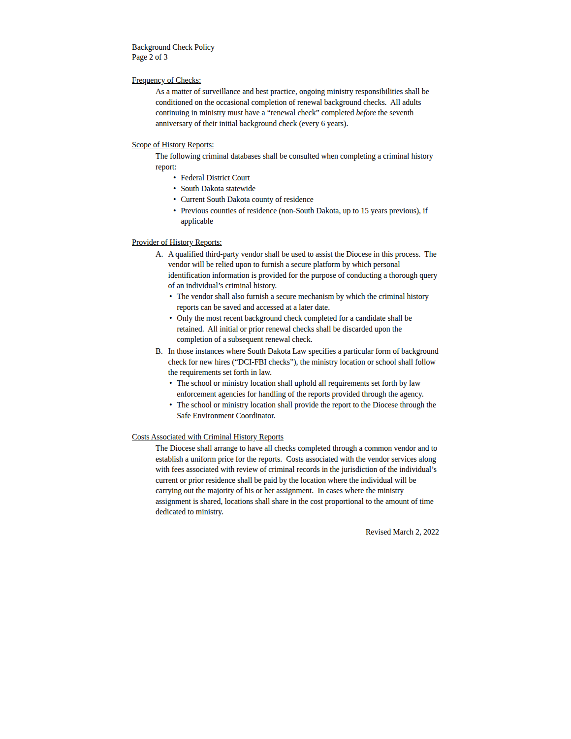Background Check Policy
Page 2 of 3
Frequency of Checks:
As a matter of surveillance and best practice, ongoing ministry responsibilities shall be conditioned on the occasional completion of renewal background checks. All adults continuing in ministry must have a “renewal check” completed before the seventh anniversary of their initial background check (every 6 years).
Scope of History Reports:
The following criminal databases shall be consulted when completing a criminal history report:
Federal District Court
South Dakota statewide
Current South Dakota county of residence
Previous counties of residence (non-South Dakota, up to 15 years previous), if applicable
Provider of History Reports:
A. A qualified third-party vendor shall be used to assist the Diocese in this process. The vendor will be relied upon to furnish a secure platform by which personal identification information is provided for the purpose of conducting a thorough query of an individual’s criminal history.
The vendor shall also furnish a secure mechanism by which the criminal history reports can be saved and accessed at a later date.
Only the most recent background check completed for a candidate shall be retained. All initial or prior renewal checks shall be discarded upon the completion of a subsequent renewal check.
B. In those instances where South Dakota Law specifies a particular form of background check for new hires (“DCI-FBI checks”), the ministry location or school shall follow the requirements set forth in law.
The school or ministry location shall uphold all requirements set forth by law enforcement agencies for handling of the reports provided through the agency.
The school or ministry location shall provide the report to the Diocese through the Safe Environment Coordinator.
Costs Associated with Criminal History Reports
The Diocese shall arrange to have all checks completed through a common vendor and to establish a uniform price for the reports. Costs associated with the vendor services along with fees associated with review of criminal records in the jurisdiction of the individual’s current or prior residence shall be paid by the location where the individual will be carrying out the majority of his or her assignment. In cases where the ministry assignment is shared, locations shall share in the cost proportional to the amount of time dedicated to ministry.
Revised March 2, 2022